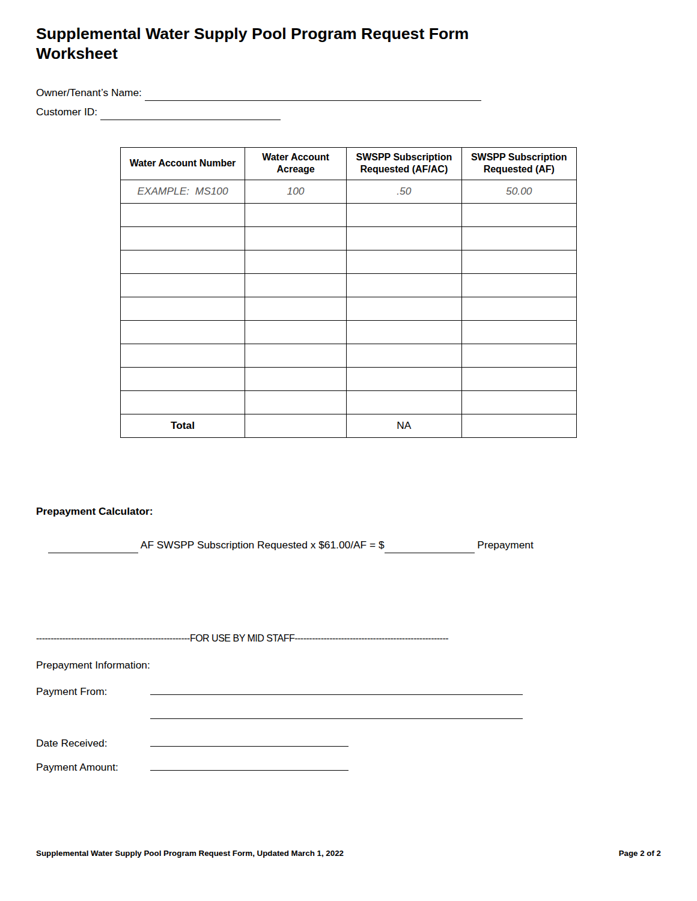Supplemental Water Supply Pool Program Request Form
Worksheet
Owner/Tenant’s Name:
Customer ID:
| Water Account Number | Water Account Acreage | SWSPP Subscription Requested (AF/AC) | SWSPP Subscription Requested (AF) |
| --- | --- | --- | --- |
| EXAMPLE: MS100 | 100 | .50 | 50.00 |
| Total | | NA | |
Prepayment Calculator:
AF SWSPP Subscription Requested x $61.00/AF = $ Prepayment
-----------------------------------------------------FOR USE BY MID STAFF-----------------------------------------------------
Prepayment Information:
Payment From:
Date Received:
Payment Amount:
Supplemental Water Supply Pool Program Request Form, Updated March 1, 2022
Page 2 of 2